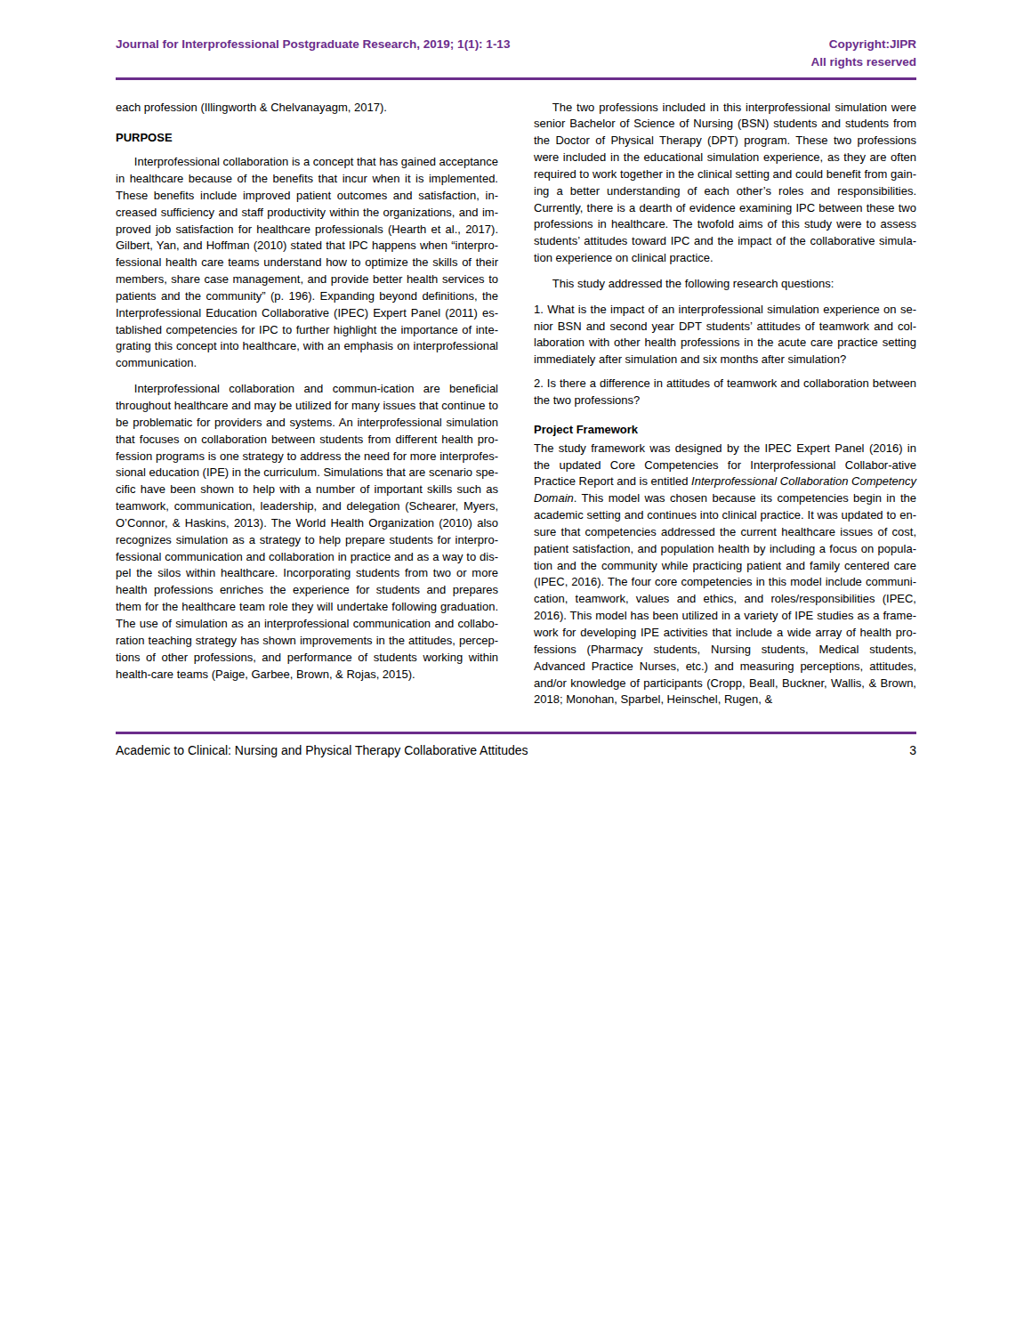Journal for Interprofessional Postgraduate Research, 2019; 1(1): 1-13
Copyright:JIPR
All rights reserved
each profession (Illingworth & Chelvanayagm, 2017).
PURPOSE
Interprofessional collaboration is a concept that has gained acceptance in healthcare because of the benefits that incur when it is implemented. These benefits include improved patient outcomes and satisfaction, increased sufficiency and staff productivity within the organizations, and improved job satisfaction for healthcare professionals (Hearth et al., 2017). Gilbert, Yan, and Hoffman (2010) stated that IPC happens when “interprofessional health care teams understand how to optimize the skills of their members, share case management, and provide better health services to patients and the community” (p. 196). Expanding beyond definitions, the Interprofessional Education Collaborative (IPEC) Expert Panel (2011) established competencies for IPC to further highlight the importance of integrating this concept into healthcare, with an emphasis on interprofessional communication.
Interprofessional collaboration and commun-ication are beneficial throughout healthcare and may be utilized for many issues that continue to be problematic for providers and systems. An interprofessional simulation that focuses on collaboration between students from different health profession programs is one strategy to address the need for more interprofessional education (IPE) in the curriculum. Simulations that are scenario specific have been shown to help with a number of important skills such as teamwork, communication, leadership, and delegation (Schearer, Myers, O’Connor, & Haskins, 2013). The World Health Organization (2010) also recognizes simulation as a strategy to help prepare students for interprofessional communication and collaboration in practice and as a way to dispel the silos within healthcare. Incorporating students from two or more health professions enriches the experience for students and prepares them for the healthcare team role they will undertake following graduation. The use of simulation as an interprofessional communication and collaboration teaching strategy has shown improvements in the attitudes, perceptions of other professions, and performance of students working within health-care teams (Paige, Garbee, Brown, & Rojas, 2015).
The two professions included in this interprofessional simulation were senior Bachelor of Science of Nursing (BSN) students and students from the Doctor of Physical Therapy (DPT) program. These two professions were included in the educational simulation experience, as they are often required to work together in the clinical setting and could benefit from gaining a better understanding of each other’s roles and responsibilities. Currently, there is a dearth of evidence examining IPC between these two professions in healthcare. The twofold aims of this study were to assess students’ attitudes toward IPC and the impact of the collaborative simulation experience on clinical practice.
This study addressed the following research questions:
1. What is the impact of an interprofessional simulation experience on senior BSN and second year DPT students’ attitudes of teamwork and collaboration with other health professions in the acute care practice setting immediately after simulation and six months after simulation?
2. Is there a difference in attitudes of teamwork and collaboration between the two professions?
Project Framework
The study framework was designed by the IPEC Expert Panel (2016) in the updated Core Competencies for Interprofessional Collabor-ative Practice Report and is entitled Interprofessional Collaboration Competency Domain. This model was chosen because its competencies begin in the academic setting and continues into clinical practice. It was updated to ensure that competencies addressed the current healthcare issues of cost, patient satisfaction, and population health by including a focus on population and the community while practicing patient and family centered care (IPEC, 2016). The four core competencies in this model include communication, teamwork, values and ethics, and roles/responsibilities (IPEC, 2016). This model has been utilized in a variety of IPE studies as a framework for developing IPE activities that include a wide array of health professions (Pharmacy students, Nursing students, Medical students, Advanced Practice Nurses, etc.) and measuring perceptions, attitudes, and/or knowledge of participants (Cropp, Beall, Buckner, Wallis, & Brown, 2018; Monohan, Sparbel, Heinschel, Rugen, &
Academic to Clinical: Nursing and Physical Therapy Collaborative Attitudes
3